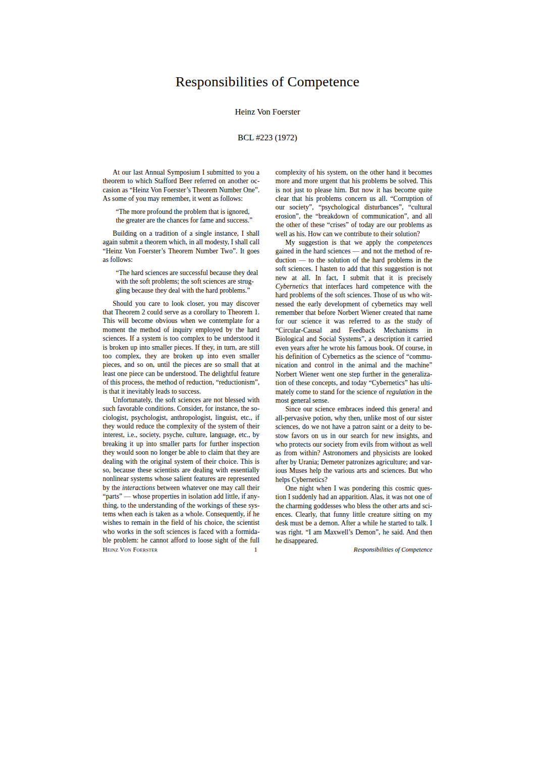Responsibilities of Competence
Heinz Von Foerster
BCL #223 (1972)
At our last Annual Symposium I submitted to you a theorem to which Stafford Beer referred on another occasion as “Heinz Von Foerster’s Theorem Number One”. As some of you may remember, it went as follows:
“The more profound the problem that is ignored, the greater are the chances for fame and success.”
Building on a tradition of a single instance, I shall again submit a theorem which, in all modesty, I shall call “Heinz Von Foerster’s Theorem Number Two”. It goes as follows:
“The hard sciences are successful because they deal with the soft problems; the soft sciences are struggling because they deal with the hard problems.”
Should you care to look closer, you may discover that Theorem 2 could serve as a corollary to Theorem 1. This will become obvious when we contemplate for a moment the method of inquiry employed by the hard sciences. If a system is too complex to be understood it is broken up into smaller pieces. If they, in turn, are still too complex, they are broken up into even smaller pieces, and so on, until the pieces are so small that at least one piece can be understood. The delightful feature of this process, the method of reduction, “reductionism”, is that it inevitably leads to success.
Unfortunately, the soft sciences are not blessed with such favorable conditions. Consider, for instance, the sociologist, psychologist, anthropologist, linguist, etc., if they would reduce the complexity of the system of their interest, i.e., society, psyche, culture, language, etc., by breaking it up into smaller parts for further inspection they would soon no longer be able to claim that they are dealing with the original system of their choice. This is so, because these scientists are dealing with essentially nonlinear systems whose salient features are represented by the interactions between whatever one may call their “parts” — whose properties in isolation add little, if anything, to the understanding of the workings of these systems when each is taken as a whole. Consequently, if he wishes to remain in the field of his choice, the scientist who works in the soft sciences is faced with a formidable problem: he cannot afford to loose sight of the full complexity of his system, on the other hand it becomes more and more urgent that his problems be solved. This is not just to please him. But now it has become quite clear that his problems concern us all. “Corruption of our society”, “psychological disturbances”, “cultural erosion”, the “breakdown of communication”, and all the other of these “crises” of today are our problems as well as his. How can we contribute to their solution?
My suggestion is that we apply the competences gained in the hard sciences — and not the method of reduction — to the solution of the hard problems in the soft sciences. I hasten to add that this suggestion is not new at all. In fact, I submit that it is precisely Cybernetics that interfaces hard competence with the hard problems of the soft sciences. Those of us who witnessed the early development of cybernetics may well remember that before Norbert Wiener created that name for our science it was referred to as the study of “Circular-Causal and Feedback Mechanisms in Biological and Social Systems”, a description it carried even years after he wrote his famous book. Of course, in his definition of Cybernetics as the science of “communication and control in the animal and the machine” Norbert Wiener went one step further in the generalization of these concepts, and today “Cybernetics” has ultimately come to stand for the science of regulation in the most general sense.
Since our science embraces indeed this genera! and all-pervasive potion, why then, unlike most of our sister sciences, do we not have a patron saint or a deity to bestow favors on us in our search for new insights, and who protects our society from evils from without as well as from within? Astronomers and physicists are looked after by Urania; Demeter patronizes agriculture; and various Muses help the various arts and sciences. But who helps Cybernetics?
One night when I was pondering this cosmic question I suddenly had an apparition. Alas, it was not one of the charming goddesses who bless the other arts and sciences. Clearly, that funny little creature sitting on my desk must be a demon. After a while he started to talk. I was right. “I am Maxwell’s Demon”, he said. And then he disappeared.
Heinz Von Foerster
1
Responsibilities of Competence